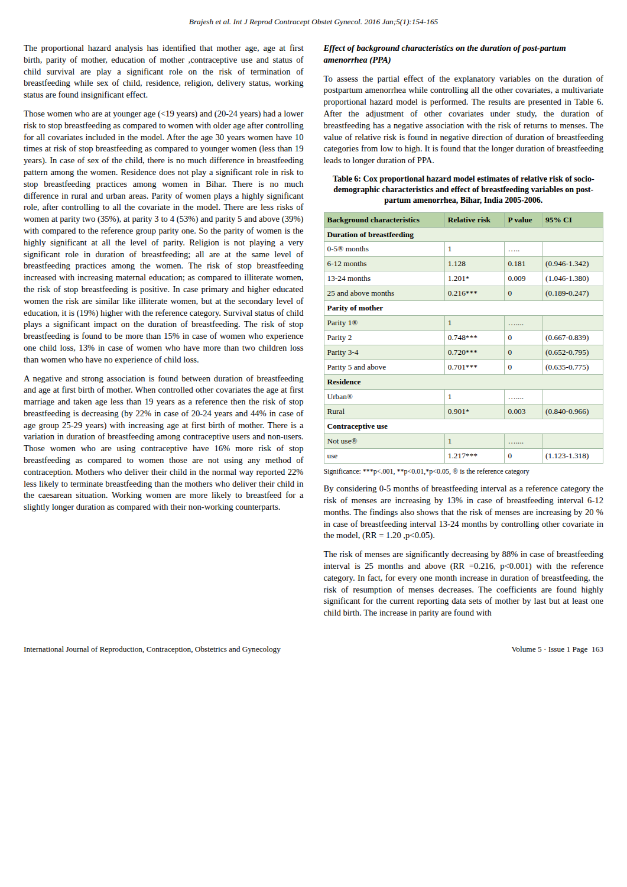Brajesh et al. Int J Reprod Contracept Obstet Gynecol. 2016 Jan;5(1):154-165
The proportional hazard analysis has identified that mother age, age at first birth, parity of mother, education of mother ,contraceptive use and status of child survival are play a significant role on the risk of termination of breastfeeding while sex of child, residence, religion, delivery status, working status are found insignificant effect.
Those women who are at younger age (<19 years) and (20-24 years) had a lower risk to stop breastfeeding as compared to women with older age after controlling for all covariates included in the model. After the age 30 years women have 10 times at risk of stop breastfeeding as compared to younger women (less than 19 years). In case of sex of the child, there is no much difference in breastfeeding pattern among the women. Residence does not play a significant role in risk to stop breastfeeding practices among women in Bihar. There is no much difference in rural and urban areas. Parity of women plays a highly significant role, after controlling to all the covariate in the model. There are less risks of women at parity two (35%), at parity 3 to 4 (53%) and parity 5 and above (39%) with compared to the reference group parity one. So the parity of women is the highly significant at all the level of parity. Religion is not playing a very significant role in duration of breastfeeding; all are at the same level of breastfeeding practices among the women. The risk of stop breastfeeding increased with increasing maternal education; as compared to illiterate women, the risk of stop breastfeeding is positive. In case primary and higher educated women the risk are similar like illiterate women, but at the secondary level of education, it is (19%) higher with the reference category. Survival status of child plays a significant impact on the duration of breastfeeding. The risk of stop breastfeeding is found to be more than 15% in case of women who experience one child loss, 13% in case of women who have more than two children loss than women who have no experience of child loss.
A negative and strong association is found between duration of breastfeeding and age at first birth of mother. When controlled other covariates the age at first marriage and taken age less than 19 years as a reference then the risk of stop breastfeeding is decreasing (by 22% in case of 20-24 years and 44% in case of age group 25-29 years) with increasing age at first birth of mother. There is a variation in duration of breastfeeding among contraceptive users and non-users. Those women who are using contraceptive have 16% more risk of stop breastfeeding as compared to women those are not using any method of contraception. Mothers who deliver their child in the normal way reported 22% less likely to terminate breastfeeding than the mothers who deliver their child in the caesarean situation. Working women are more likely to breastfeed for a slightly longer duration as compared with their non-working counterparts.
Effect of background characteristics on the duration of post-partum amenorrhea (PPA)
To assess the partial effect of the explanatory variables on the duration of postpartum amenorrhea while controlling all the other covariates, a multivariate proportional hazard model is performed. The results are presented in Table 6. After the adjustment of other covariates under study, the duration of breastfeeding has a negative association with the risk of returns to menses. The value of relative risk is found in negative direction of duration of breastfeeding categories from low to high. It is found that the longer duration of breastfeeding leads to longer duration of PPA.
Table 6: Cox proportional hazard model estimates of relative risk of socio-demographic characteristics and effect of breastfeeding variables on post-partum amenorrhea, Bihar, India 2005-2006.
| Background characteristics | Relative risk | P value | 95% CI |
| --- | --- | --- | --- |
| Duration of breastfeeding |
| 0-5® months | 1 | ….. | |
| 6-12 months | 1.128 | 0.181 | (0.946-1.342) |
| 13-24 months | 1.201* | 0.009 | (1.046-1.380) |
| 25 and above months | 0.216*** | 0 | (0.189-0.247) |
| Parity of mother |
| Parity 1® | 1 | ….... | |
| Parity 2 | 0.748*** | 0 | (0.667-0.839) |
| Parity 3-4 | 0.720*** | 0 | (0.652-0.795) |
| Parity 5 and above | 0.701*** | 0 | (0.635-0.775) |
| Residence |
| Urban® | 1 | ….... | |
| Rural | 0.901* | 0.003 | (0.840-0.966) |
| Contraceptive use |
| Not use® | 1 | ….... | |
| use | 1.217*** | 0 | (1.123-1.318) |
Significance: ***p<.001, **p<0.01,*p<0.05, ® is the reference category
By considering 0-5 months of breastfeeding interval as a reference category the risk of menses are increasing by 13% in case of breastfeeding interval 6-12 months. The findings also shows that the risk of menses are increasing by 20 % in case of breastfeeding interval 13-24 months by controlling other covariate in the model, (RR = 1.20 ,p<0.05).
The risk of menses are significantly decreasing by 88% in case of breastfeeding interval is 25 months and above (RR =0.216, p<0.001) with the reference category. In fact, for every one month increase in duration of breastfeeding, the risk of resumption of menses decreases. The coefficients are found highly significant for the current reporting data sets of mother by last but at least one child birth. The increase in parity are found with
International Journal of Reproduction, Contraception, Obstetrics and Gynecology
Volume 5 · Issue 1 Page 163